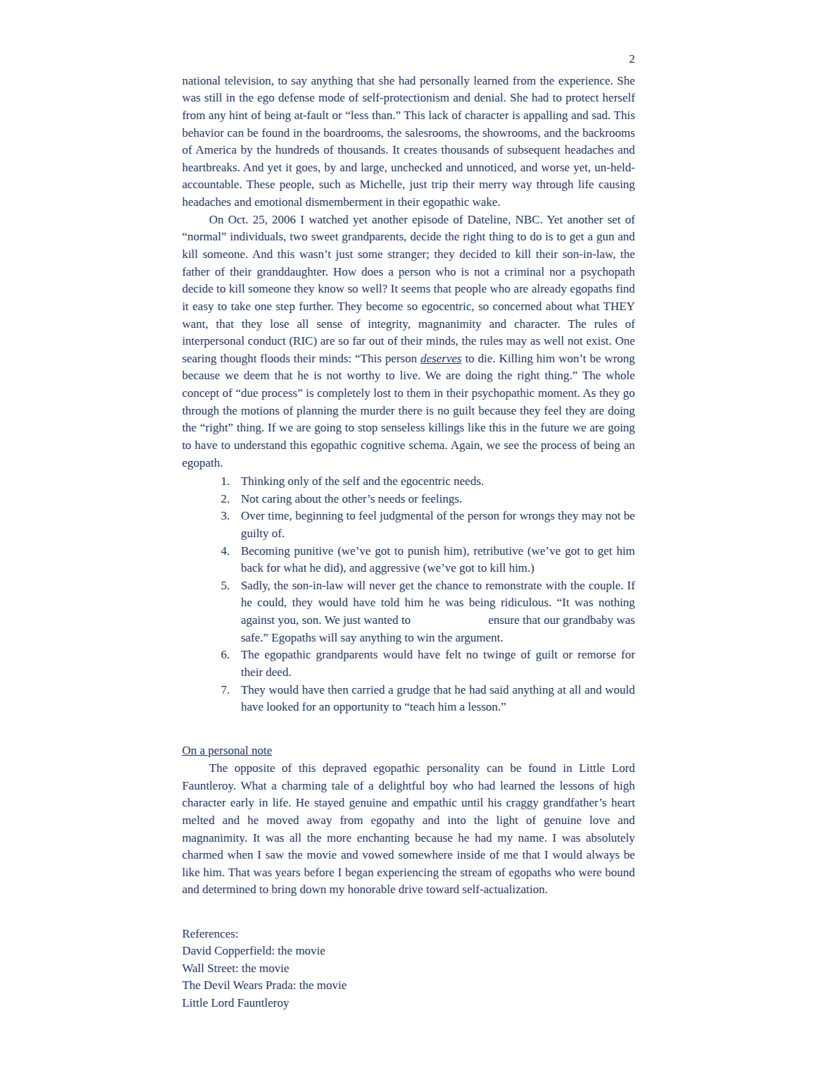2
national television, to say anything that she had personally learned from the experience. She was still in the ego defense mode of self-protectionism and denial. She had to protect herself from any hint of being at-fault or “less than.” This lack of character is appalling and sad. This behavior can be found in the boardrooms, the salesrooms, the showrooms, and the backrooms of America by the hundreds of thousands. It creates thousands of subsequent headaches and heartbreaks. And yet it goes, by and large, unchecked and unnoticed, and worse yet, un-held-accountable. These people, such as Michelle, just trip their merry way through life causing headaches and emotional dismemberment in their egopathic wake.
On Oct. 25, 2006 I watched yet another episode of Dateline, NBC. Yet another set of “normal” individuals, two sweet grandparents, decide the right thing to do is to get a gun and kill someone. And this wasn’t just some stranger; they decided to kill their son-in-law, the father of their granddaughter. How does a person who is not a criminal nor a psychopath decide to kill someone they know so well? It seems that people who are already egopaths find it easy to take one step further. They become so egocentric, so concerned about what THEY want, that they lose all sense of integrity, magnanimity and character. The rules of interpersonal conduct (RIC) are so far out of their minds, the rules may as well not exist. One searing thought floods their minds: “This person deserves to die. Killing him won’t be wrong because we deem that he is not worthy to live. We are doing the right thing.” The whole concept of “due process” is completely lost to them in their psychopathic moment. As they go through the motions of planning the murder there is no guilt because they feel they are doing the “right” thing. If we are going to stop senseless killings like this in the future we are going to have to understand this egopathic cognitive schema. Again, we see the process of being an egopath.
Thinking only of the self and the egocentric needs.
Not caring about the other’s needs or feelings.
Over time, beginning to feel judgmental of the person for wrongs they may not be guilty of.
Becoming punitive (we’ve got to punish him), retributive (we’ve got to get him back for what he did), and aggressive (we’ve got to kill him.)
Sadly, the son-in-law will never get the chance to remonstrate with the couple. If he could, they would have told him he was being ridiculous. “It was nothing against you, son. We just wanted to ensure that our grandbaby was safe.” Egopaths will say anything to win the argument.
The egopathic grandparents would have felt no twinge of guilt or remorse for their deed.
They would have then carried a grudge that he had said anything at all and would have looked for an opportunity to “teach him a lesson.”
On a personal note
The opposite of this depraved egopathic personality can be found in Little Lord Fauntleroy. What a charming tale of a delightful boy who had learned the lessons of high character early in life. He stayed genuine and empathic until his craggy grandfather’s heart melted and he moved away from egopathy and into the light of genuine love and magnanimity. It was all the more enchanting because he had my name. I was absolutely charmed when I saw the movie and vowed somewhere inside of me that I would always be like him. That was years before I began experiencing the stream of egopaths who were bound and determined to bring down my honorable drive toward self-actualization.
References:
David Copperfield: the movie
Wall Street: the movie
The Devil Wears Prada: the movie
Little Lord Fauntleroy